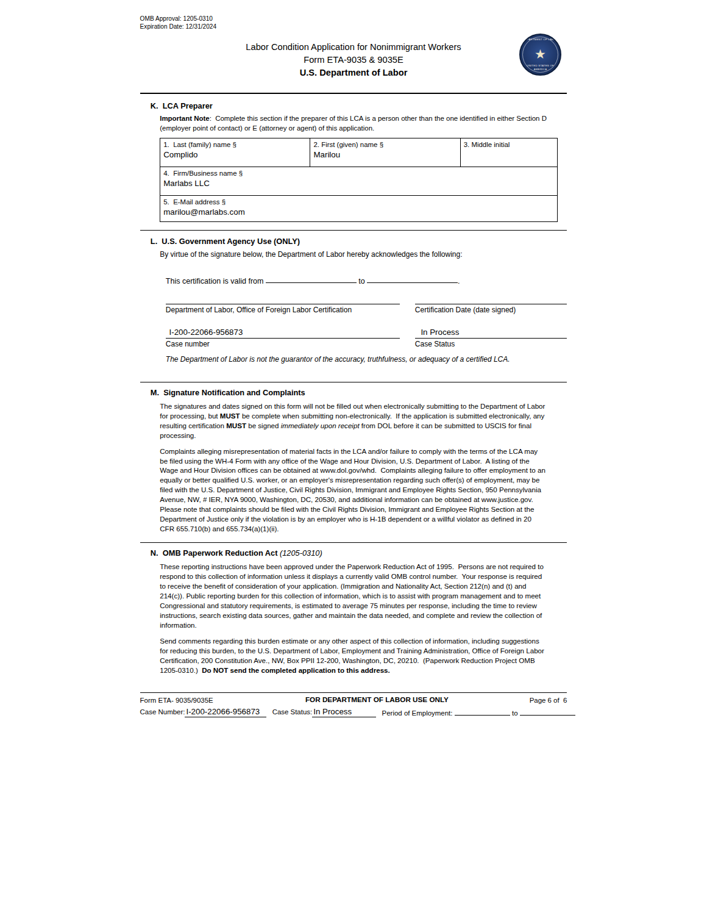OMB Approval: 1205-0310
Expiration Date: 12/31/2024
Labor Condition Application for Nonimmigrant Workers
Form ETA-9035 & 9035E
U.S. Department of Labor
DEPARTMENT OF LABOR
★
UNITED STATES OF AMERICA
K. LCA Preparer
Important Note: Complete this section if the preparer of this LCA is a person other than the one identified in either Section D (employer point of contact) or E (attorney or agent) of this application.
| 1. Last (family) name § Complido | 2. First (given) name § Marilou | 3. Middle initial |
| 4. Firm/Business name § Marlabs LLC |
| 5. E-Mail address § marilou@marlabs.com |
L. U.S. Government Agency Use (ONLY)
By virtue of the signature below, the Department of Labor hereby acknowledges the following:
This certification is valid from to .
Department of Labor, Office of Foreign Labor Certification
Certification Date (date signed)
I-200-22066-956873
Case number
In Process
Case Status
The Department of Labor is not the guarantor of the accuracy, truthfulness, or adequacy of a certified LCA.
M. Signature Notification and Complaints
The signatures and dates signed on this form will not be filled out when electronically submitting to the Department of Labor for processing, but MUST be complete when submitting non-electronically. If the application is submitted electronically, any resulting certification MUST be signed immediately upon receipt from DOL before it can be submitted to USCIS for final processing.
Complaints alleging misrepresentation of material facts in the LCA and/or failure to comply with the terms of the LCA may be filed using the WH-4 Form with any office of the Wage and Hour Division, U.S. Department of Labor. A listing of the Wage and Hour Division offices can be obtained at www.dol.gov/whd. Complaints alleging failure to offer employment to an equally or better qualified U.S. worker, or an employer's misrepresentation regarding such offer(s) of employment, may be filed with the U.S. Department of Justice, Civil Rights Division, Immigrant and Employee Rights Section, 950 Pennsylvania Avenue, NW, # IER, NYA 9000, Washington, DC, 20530, and additional information can be obtained at www.justice.gov. Please note that complaints should be filed with the Civil Rights Division, Immigrant and Employee Rights Section at the Department of Justice only if the violation is by an employer who is H-1B dependent or a willful violator as defined in 20 CFR 655.710(b) and 655.734(a)(1)(ii).
N. OMB Paperwork Reduction Act (1205-0310)
These reporting instructions have been approved under the Paperwork Reduction Act of 1995. Persons are not required to respond to this collection of information unless it displays a currently valid OMB control number. Your response is required to receive the benefit of consideration of your application. (Immigration and Nationality Act, Section 212(n) and (t) and 214(c)). Public reporting burden for this collection of information, which is to assist with program management and to meet Congressional and statutory requirements, is estimated to average 75 minutes per response, including the time to review instructions, search existing data sources, gather and maintain the data needed, and complete and review the collection of information.
Send comments regarding this burden estimate or any other aspect of this collection of information, including suggestions for reducing this burden, to the U.S. Department of Labor, Employment and Training Administration, Office of Foreign Labor Certification, 200 Constitution Ave., NW, Box PPII 12-200, Washington, DC, 20210. (Paperwork Reduction Project OMB 1205-0310.) Do NOT send the completed application to this address.
Form ETA- 9035/9035E
FOR DEPARTMENT OF LABOR USE ONLY
Page 6 of 6
Case Number:I-200-22066-956873
Case Status:In Process
Period of Employment: to